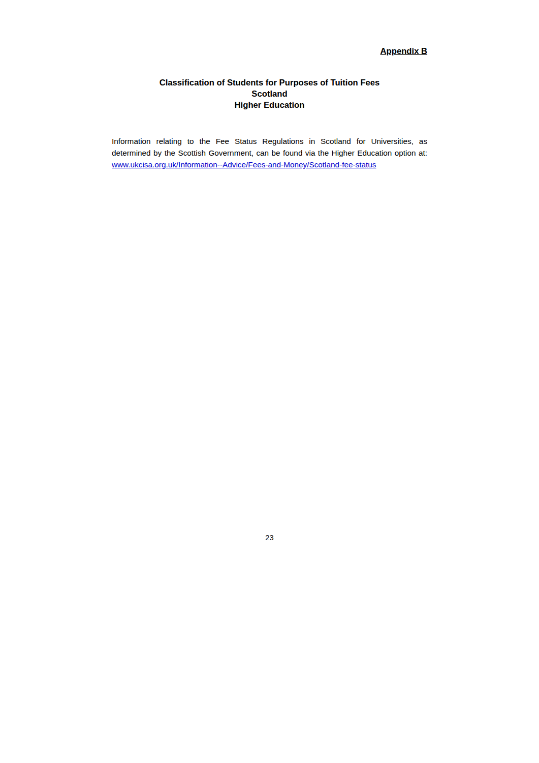Appendix B
Classification of Students for Purposes of Tuition Fees Scotland Higher Education
Information relating to the Fee Status Regulations in Scotland for Universities, as determined by the Scottish Government, can be found via the Higher Education option at: www.ukcisa.org.uk/Information--Advice/Fees-and-Money/Scotland-fee-status
23